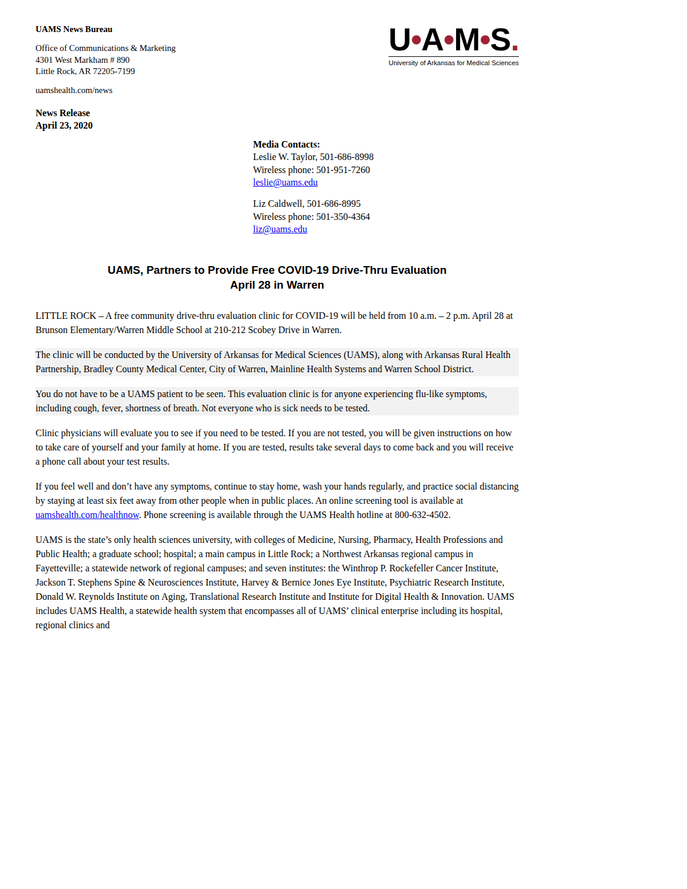UAMS News Bureau
Office of Communications & Marketing
4301 West Markham # 890
Little Rock, AR 72205-7199
uamshealth.com/news
U•A•M•S.
University of Arkansas for Medical Sciences
News Release
April 23, 2020
Media Contacts:
Leslie W. Taylor, 501-686-8998
Wireless phone: 501-951-7260
leslie@uams.edu
Liz Caldwell, 501-686-8995
Wireless phone: 501-350-4364
liz@uams.edu
UAMS, Partners to Provide Free COVID-19 Drive-Thru Evaluation
April 28 in Warren
LITTLE ROCK – A free community drive-thru evaluation clinic for COVID-19 will be held from 10 a.m. – 2 p.m. April 28 at Brunson Elementary/Warren Middle School at 210-212 Scobey Drive in Warren.
The clinic will be conducted by the University of Arkansas for Medical Sciences (UAMS), along with Arkansas Rural Health Partnership, Bradley County Medical Center, City of Warren, Mainline Health Systems and Warren School District.
You do not have to be a UAMS patient to be seen. This evaluation clinic is for anyone experiencing flu-like symptoms, including cough, fever, shortness of breath. Not everyone who is sick needs to be tested.
Clinic physicians will evaluate you to see if you need to be tested. If you are not tested, you will be given instructions on how to take care of yourself and your family at home. If you are tested, results take several days to come back and you will receive a phone call about your test results.
If you feel well and don’t have any symptoms, continue to stay home, wash your hands regularly, and practice social distancing by staying at least six feet away from other people when in public places. An online screening tool is available at uamshealth.com/healthnow. Phone screening is available through the UAMS Health hotline at 800-632-4502.
UAMS is the state’s only health sciences university, with colleges of Medicine, Nursing, Pharmacy, Health Professions and Public Health; a graduate school; hospital; a main campus in Little Rock; a Northwest Arkansas regional campus in Fayetteville; a statewide network of regional campuses; and seven institutes: the Winthrop P. Rockefeller Cancer Institute, Jackson T. Stephens Spine & Neurosciences Institute, Harvey & Bernice Jones Eye Institute, Psychiatric Research Institute, Donald W. Reynolds Institute on Aging, Translational Research Institute and Institute for Digital Health & Innovation. UAMS includes UAMS Health, a statewide health system that encompasses all of UAMS’ clinical enterprise including its hospital, regional clinics and